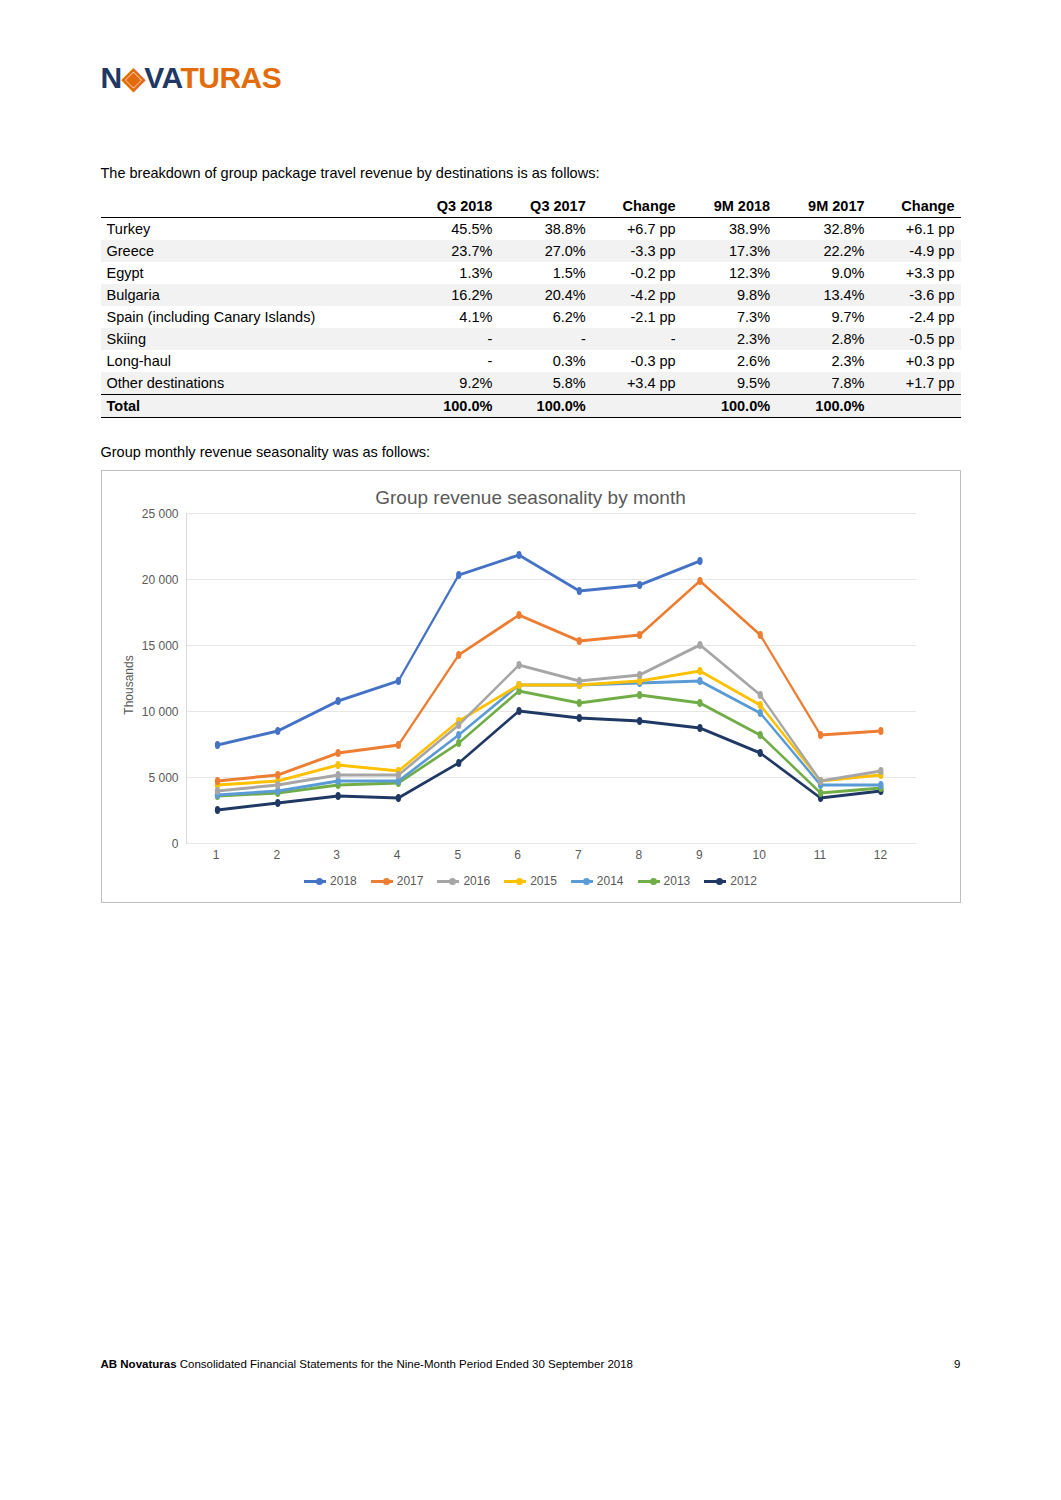N◈VA TURAS
The breakdown of group package travel revenue by destinations is as follows:
| | Q3 2018 | Q3 2017 | Change | 9M 2018 | 9M 2017 | Change |
| --- | --- | --- | --- | --- | --- | --- |
| Turkey | 45.5% | 38.8% | +6.7 pp | 38.9% | 32.8% | +6.1 pp |
| Greece | 23.7% | 27.0% | -3.3 pp | 17.3% | 22.2% | -4.9 pp |
| Egypt | 1.3% | 1.5% | -0.2 pp | 12.3% | 9.0% | +3.3 pp |
| Bulgaria | 16.2% | 20.4% | -4.2 pp | 9.8% | 13.4% | -3.6 pp |
| Spain (including Canary Islands) | 4.1% | 6.2% | -2.1 pp | 7.3% | 9.7% | -2.4 pp |
| Skiing | - | - | - | 2.3% | 2.8% | -0.5 pp |
| Long-haul | - | 0.3% | -0.3 pp | 2.6% | 2.3% | +0.3 pp |
| Other destinations | 9.2% | 5.8% | +3.4 pp | 9.5% | 7.8% | +1.7 pp |
| Total | 100.0% | 100.0% | | 100.0% | 100.0% | |
Group monthly revenue seasonality was as follows:
Group revenue seasonality by month
Thousands
25 000
20 000
15 000
10 000
5 000
0
1 2 3 4 5 6 7 8 9 10 11 12
2018 2017 2016 2015 2014 2013 2012
AB Novaturas Consolidated Financial Statements for the Nine-Month Period Ended 30 September 2018
9